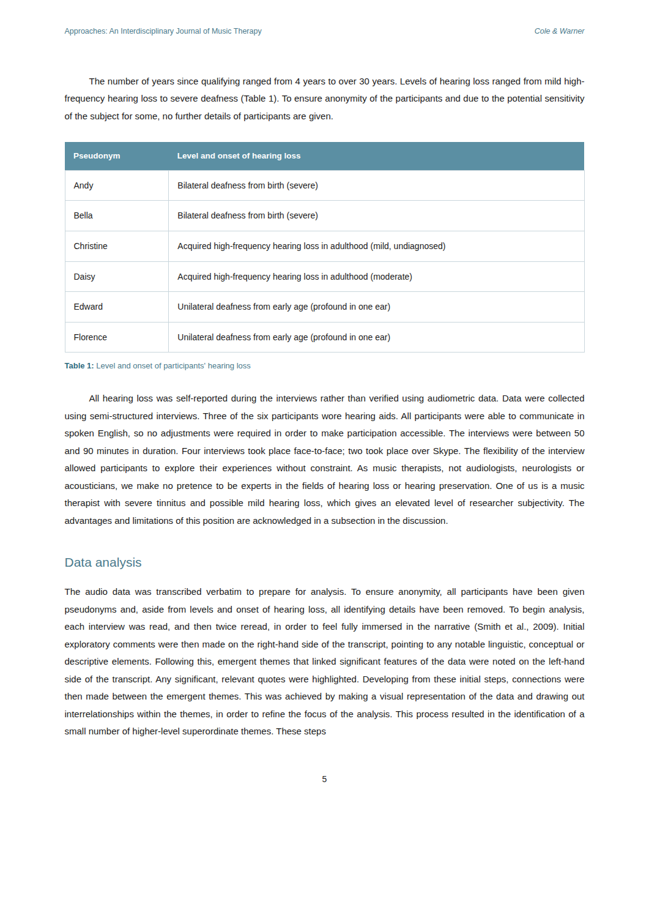Approaches: An Interdisciplinary Journal of Music Therapy Cole & Warner
The number of years since qualifying ranged from 4 years to over 30 years. Levels of hearing loss ranged from mild high-frequency hearing loss to severe deafness (Table 1). To ensure anonymity of the participants and due to the potential sensitivity of the subject for some, no further details of participants are given.
| Pseudonym | Level and onset of hearing loss |
| --- | --- |
| Andy | Bilateral deafness from birth (severe) |
| Bella | Bilateral deafness from birth (severe) |
| Christine | Acquired high-frequency hearing loss in adulthood (mild, undiagnosed) |
| Daisy | Acquired high-frequency hearing loss in adulthood (moderate) |
| Edward | Unilateral deafness from early age (profound in one ear) |
| Florence | Unilateral deafness from early age (profound in one ear) |
Table 1: Level and onset of participants' hearing loss
All hearing loss was self-reported during the interviews rather than verified using audiometric data. Data were collected using semi-structured interviews. Three of the six participants wore hearing aids. All participants were able to communicate in spoken English, so no adjustments were required in order to make participation accessible. The interviews were between 50 and 90 minutes in duration. Four interviews took place face-to-face; two took place over Skype. The flexibility of the interview allowed participants to explore their experiences without constraint. As music therapists, not audiologists, neurologists or acousticians, we make no pretence to be experts in the fields of hearing loss or hearing preservation. One of us is a music therapist with severe tinnitus and possible mild hearing loss, which gives an elevated level of researcher subjectivity. The advantages and limitations of this position are acknowledged in a subsection in the discussion.
Data analysis
The audio data was transcribed verbatim to prepare for analysis. To ensure anonymity, all participants have been given pseudonyms and, aside from levels and onset of hearing loss, all identifying details have been removed. To begin analysis, each interview was read, and then twice reread, in order to feel fully immersed in the narrative (Smith et al., 2009). Initial exploratory comments were then made on the right-hand side of the transcript, pointing to any notable linguistic, conceptual or descriptive elements. Following this, emergent themes that linked significant features of the data were noted on the left-hand side of the transcript. Any significant, relevant quotes were highlighted. Developing from these initial steps, connections were then made between the emergent themes. This was achieved by making a visual representation of the data and drawing out interrelationships within the themes, in order to refine the focus of the analysis. This process resulted in the identification of a small number of higher-level superordinate themes. These steps
5